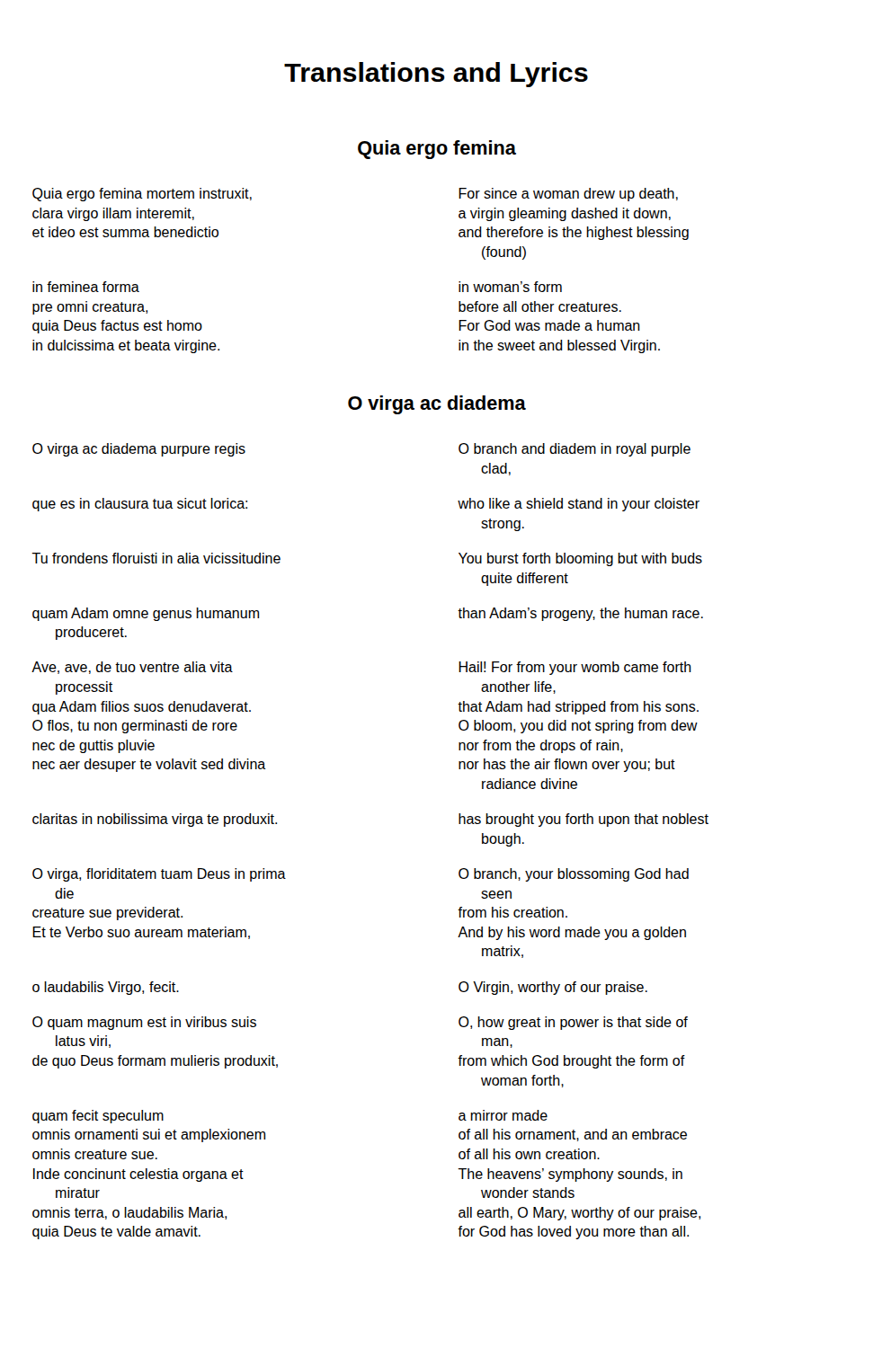Translations and Lyrics
Quia ergo femina
| Quia ergo femina mortem instruxit, | For since a woman drew up death, |
| clara virgo illam interemit, | a virgin gleaming dashed it down, |
| et ideo est summa benedictio | and therefore is the highest blessing (found) |
| in feminea forma | in woman’s form |
| pre omni creatura, | before all other creatures. |
| quia Deus factus est homo | For God was made a human |
| in dulcissima et beata virgine. | in the sweet and blessed Virgin. |
O virga ac diadema
| O virga ac diadema purpure regis | O branch and diadem in royal purple clad, |
| que es in clausura tua sicut lorica: | who like a shield stand in your cloister strong. |
| Tu frondens floruisti in alia vicissitudine | You burst forth blooming but with buds quite different |
| quam Adam omne genus humanum produceret. | than Adam’s progeny, the human race. |
| Ave, ave, de tuo ventre alia vita processit | Hail! For from your womb came forth another life, |
| qua Adam filios suos denudaverat. | that Adam had stripped from his sons. |
| O flos, tu non germinasti de rore | O bloom, you did not spring from dew |
| nec de guttis pluvie | nor from the drops of rain, |
| nec aer desuper te volavit sed divina | nor has the air flown over you; but radiance divine |
| claritas in nobilissima virga te produxit. | has brought you forth upon that noblest bough. |
| O virga, floriditatem tuam Deus in prima die | O branch, your blossoming God had seen |
| creature sue previderat. | from his creation. |
| Et te Verbo suo auream materiam, | And by his word made you a golden matrix, |
| o laudabilis Virgo, fecit. | O Virgin, worthy of our praise. |
| O quam magnum est in viribus suis latus viri, | O, how great in power is that side of man, |
| de quo Deus formam mulieris produxit, | from which God brought the form of woman forth, |
| quam fecit speculum | a mirror made |
| omnis ornamenti sui et amplexionem | of all his ornament, and an embrace |
| omnis creature sue. | of all his own creation. |
| Inde concinunt celestia organa et miratur | The heavens’ symphony sounds, in wonder stands |
| omnis terra, o laudabilis Maria, | all earth, O Mary, worthy of our praise, |
| quia Deus te valde amavit. | for God has loved you more than all. |